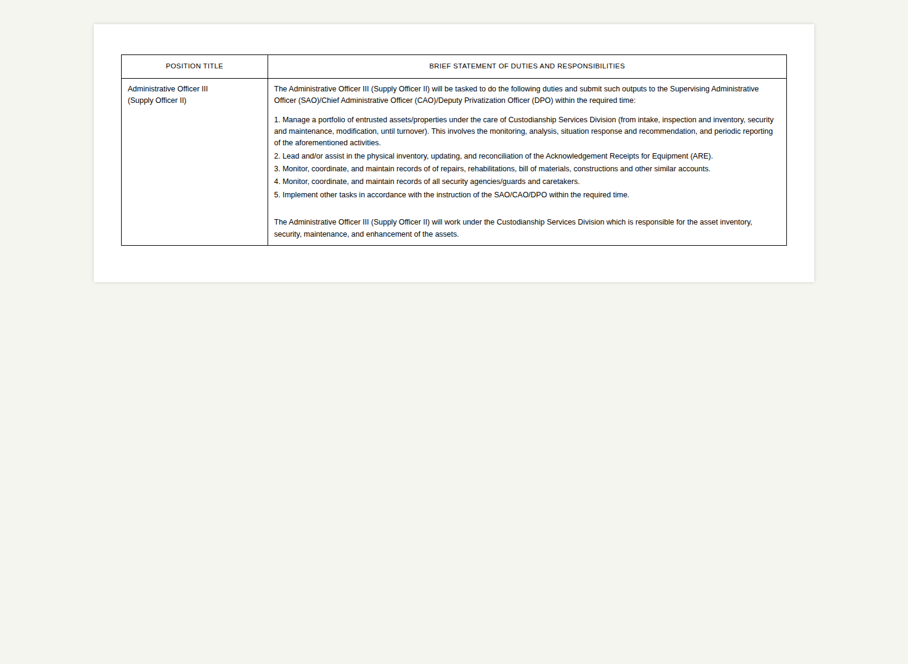| POSITION TITLE | BRIEF STATEMENT OF DUTIES AND RESPONSIBILITIES |
| --- | --- |
| Administrative Officer III (Supply Officer II) | The Administrative Officer III (Supply Officer II) will be tasked to do the following duties and submit such outputs to the Supervising Administrative Officer (SAO)/Chief Administrative Officer (CAO)/Deputy Privatization Officer (DPO) within the required time: 1. Manage a portfolio of entrusted assets/properties under the care of Custodianship Services Division (from intake, inspection and inventory, security and maintenance, modification, until turnover). This involves the monitoring, analysis, situation response and recommendation, and periodic reporting of the aforementioned activities. 2. Lead and/or assist in the physical inventory, updating, and reconciliation of the Acknowledgement Receipts for Equipment (ARE). 3. Monitor, coordinate, and maintain records of of repairs, rehabilitations, bill of materials, constructions and other similar accounts. 4. Monitor, coordinate, and maintain records of all security agencies/guards and caretakers. 5. Implement other tasks in accordance with the instruction of the SAO/CAO/DPO within the required time. The Administrative Officer III (Supply Officer II) will work under the Custodianship Services Division which is responsible for the asset inventory, security, maintenance, and enhancement of the assets. |